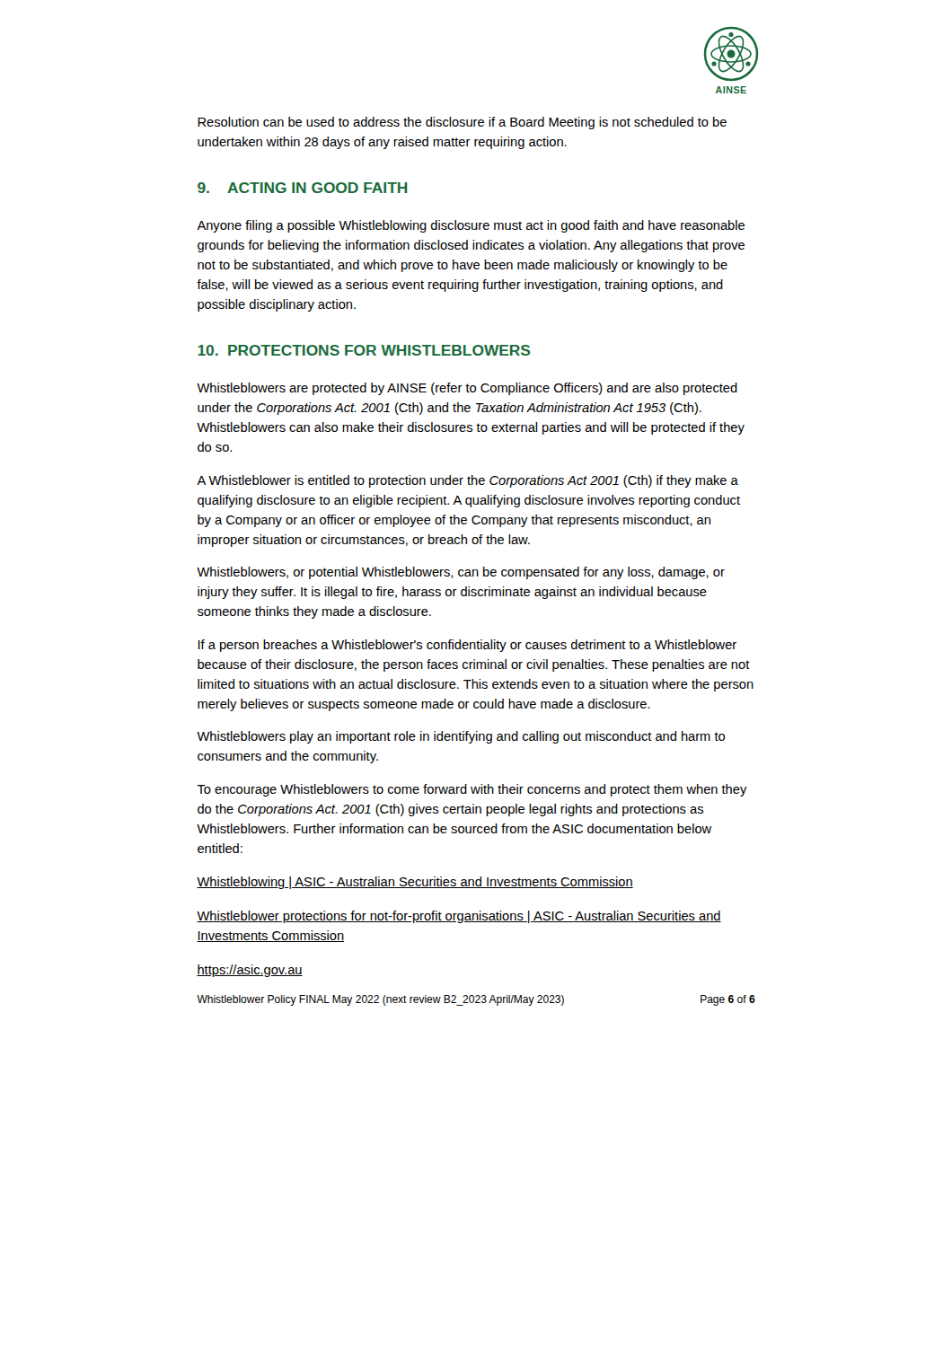AINSE
Resolution can be used to address the disclosure if a Board Meeting is not scheduled to be undertaken within 28 days of any raised matter requiring action.
9. ACTING IN GOOD FAITH
Anyone filing a possible Whistleblowing disclosure must act in good faith and have reasonable grounds for believing the information disclosed indicates a violation. Any allegations that prove not to be substantiated, and which prove to have been made maliciously or knowingly to be false, will be viewed as a serious event requiring further investigation, training options, and possible disciplinary action.
10. PROTECTIONS FOR WHISTLEBLOWERS
Whistleblowers are protected by AINSE (refer to Compliance Officers) and are also protected under the Corporations Act. 2001 (Cth) and the Taxation Administration Act 1953 (Cth). Whistleblowers can also make their disclosures to external parties and will be protected if they do so.
A Whistleblower is entitled to protection under the Corporations Act 2001 (Cth) if they make a qualifying disclosure to an eligible recipient. A qualifying disclosure involves reporting conduct by a Company or an officer or employee of the Company that represents misconduct, an improper situation or circumstances, or breach of the law.
Whistleblowers, or potential Whistleblowers, can be compensated for any loss, damage, or injury they suffer. It is illegal to fire, harass or discriminate against an individual because someone thinks they made a disclosure.
If a person breaches a Whistleblower's confidentiality or causes detriment to a Whistleblower because of their disclosure, the person faces criminal or civil penalties. These penalties are not limited to situations with an actual disclosure. This extends even to a situation where the person merely believes or suspects someone made or could have made a disclosure.
Whistleblowers play an important role in identifying and calling out misconduct and harm to consumers and the community.
To encourage Whistleblowers to come forward with their concerns and protect them when they do the Corporations Act. 2001 (Cth) gives certain people legal rights and protections as Whistleblowers. Further information can be sourced from the ASIC documentation below entitled:
Whistleblowing | ASIC - Australian Securities and Investments Commission
Whistleblower protections for not-for-profit organisations | ASIC - Australian Securities and Investments Commission
https://asic.gov.au
Whistleblower Policy FINAL May 2022 (next review B2_2023 April/May 2023)
Page 6 of 6